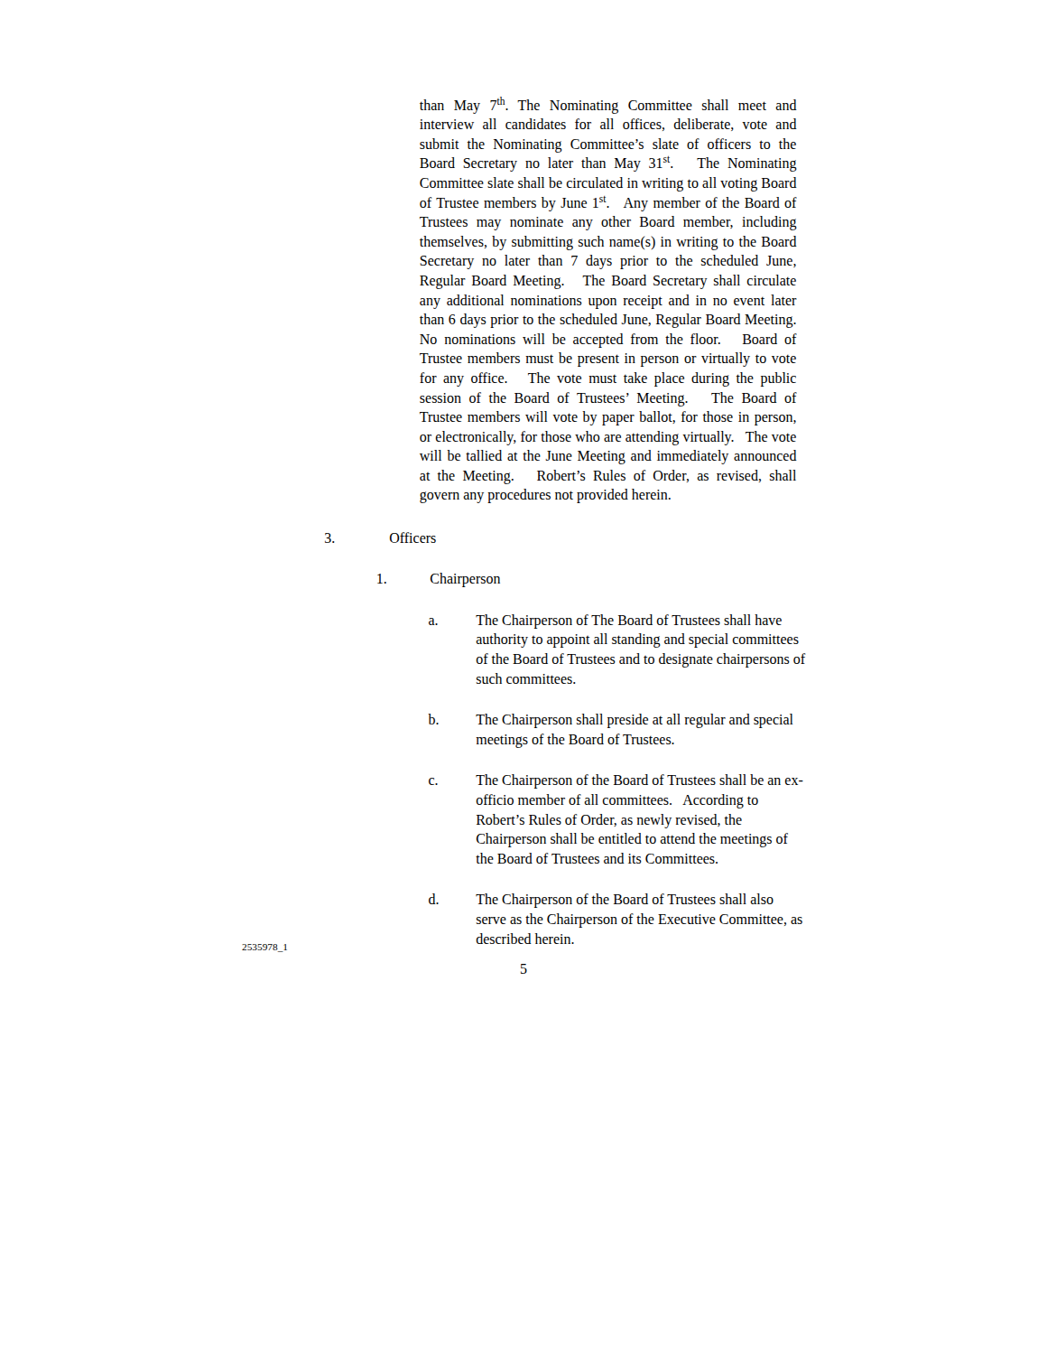than May 7th. The Nominating Committee shall meet and interview all candidates for all offices, deliberate, vote and submit the Nominating Committee’s slate of officers to the Board Secretary no later than May 31st. The Nominating Committee slate shall be circulated in writing to all voting Board of Trustee members by June 1st. Any member of the Board of Trustees may nominate any other Board member, including themselves, by submitting such name(s) in writing to the Board Secretary no later than 7 days prior to the scheduled June, Regular Board Meeting. The Board Secretary shall circulate any additional nominations upon receipt and in no event later than 6 days prior to the scheduled June, Regular Board Meeting. No nominations will be accepted from the floor. Board of Trustee members must be present in person or virtually to vote for any office. The vote must take place during the public session of the Board of Trustees’ Meeting. The Board of Trustee members will vote by paper ballot, for those in person, or electronically, for those who are attending virtually. The vote will be tallied at the June Meeting and immediately announced at the Meeting. Robert’s Rules of Order, as revised, shall govern any procedures not provided herein.
3.
Officers
1.
Chairperson
a.
The Chairperson of The Board of Trustees shall have authority to appoint all standing and special committees of the Board of Trustees and to designate chairpersons of such committees.
b.
The Chairperson shall preside at all regular and special meetings of the Board of Trustees.
c.
The Chairperson of the Board of Trustees shall be an ex-officio member of all committees. According to Robert’s Rules of Order, as newly revised, the Chairperson shall be entitled to attend the meetings of the Board of Trustees and its Committees.
d.
The Chairperson of the Board of Trustees shall also serve as the Chairperson of the Executive Committee, as described herein.
2535978_1
5